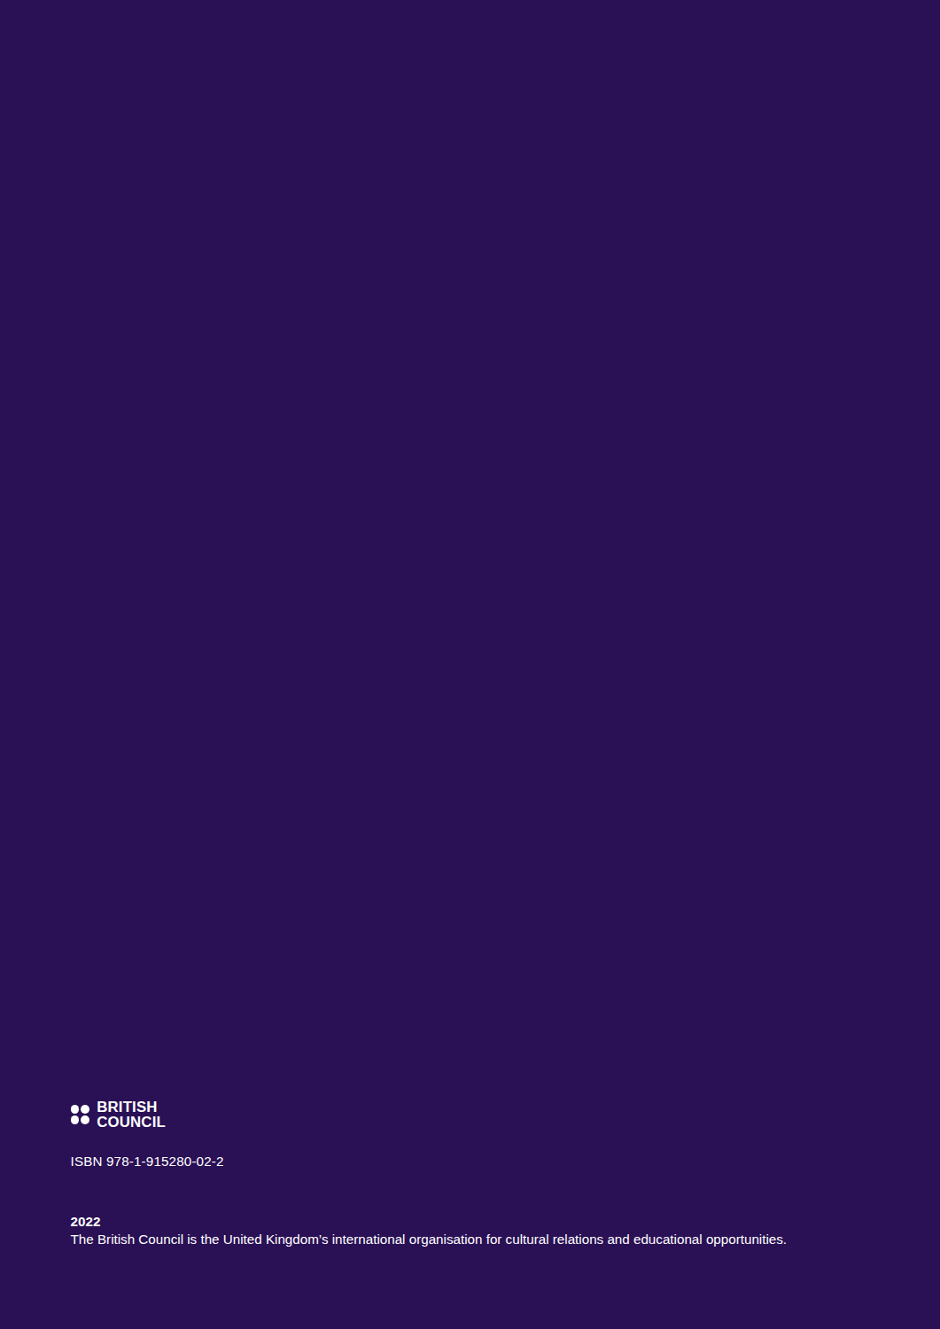BRITISH
COUNCIL
ISBN 978-1-915280-02-2
2022
The British Council is the United Kingdom’s international organisation for cultural relations and educational opportunities.